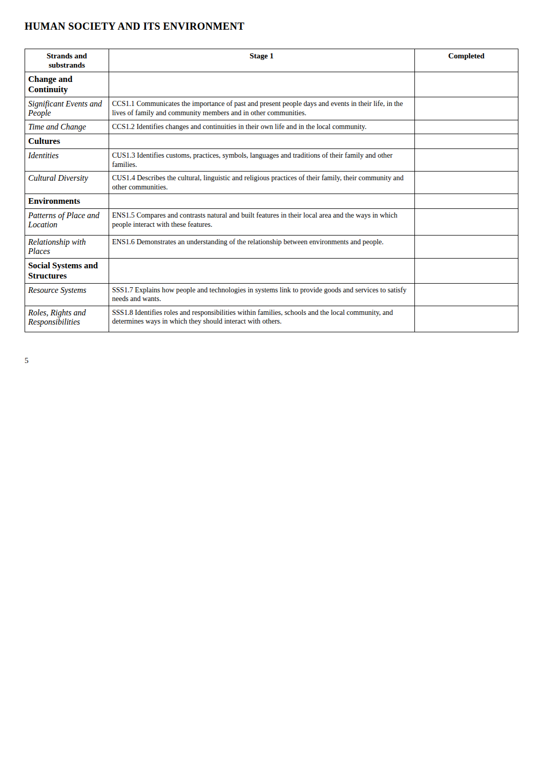HUMAN SOCIETY AND ITS ENVIRONMENT
| Strands and substrands | Stage 1 | Completed |
| --- | --- | --- |
| Change and Continuity | | |
| Significant Events and People | CCS1.1 Communicates the importance of past and present people days and events in their life, in the lives of family and community members and in other communities. | |
| Time and Change | CCS1.2 Identifies changes and continuities in their own life and in the local community. | |
| Cultures | | |
| Identities | CUS1.3 Identifies customs, practices, symbols, languages and traditions of their family and other families. | |
| Cultural Diversity | CUS1.4 Describes the cultural, linguistic and religious practices of their family, their community and other communities. | |
| Environments | | |
| Patterns of Place and Location | ENS1.5 Compares and contrasts natural and built features in their local area and the ways in which people interact with these features. | |
| Relationship with Places | ENS1.6 Demonstrates an understanding of the relationship between environments and people. | |
| Social Systems and Structures | | |
| Resource Systems | SSS1.7 Explains how people and technologies in systems link to provide goods and services to satisfy needs and wants. | |
| Roles, Rights and Responsibilities | SSS1.8 Identifies roles and responsibilities within families, schools and the local community, and determines ways in which they should interact with others. | |
5